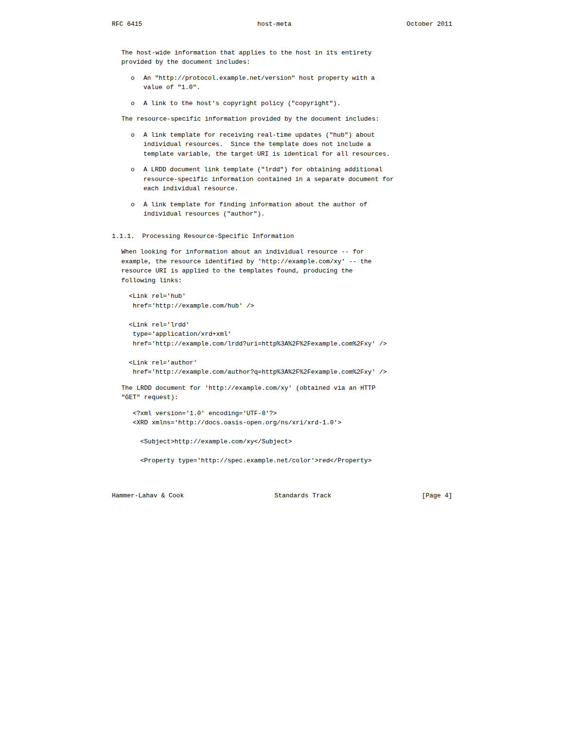RFC 6415 host-meta October 2011
The host-wide information that applies to the host in its entirety provided by the document includes:
An "http://protocol.example.net/version" host property with a value of "1.0".
A link to the host's copyright policy ("copyright").
The resource-specific information provided by the document includes:
A link template for receiving real-time updates ("hub") about individual resources. Since the template does not include a template variable, the target URI is identical for all resources.
A LRDD document link template ("lrdd") for obtaining additional resource-specific information contained in a separate document for each individual resource.
A link template for finding information about the author of individual resources ("author").
1.1.1. Processing Resource-Specific Information
When looking for information about an individual resource -- for example, the resource identified by 'http://example.com/xy' -- the resource URI is applied to the templates found, producing the following links:
  <Link rel='hub'
   href='http://example.com/hub' />

  <Link rel='lrdd'
   type='application/xrd+xml'
   href='http://example.com/lrdd?uri=http%3A%2F%2Fexample.com%2Fxy' />

  <Link rel='author'
   href='http://example.com/author?q=http%3A%2F%2Fexample.com%2Fxy' />
The LRDD document for 'http://example.com/xy' (obtained via an HTTP "GET" request):
   <?xml version='1.0' encoding='UTF-8'?>
   <XRD xmlns='http://docs.oasis-open.org/ns/xri/xrd-1.0'>

     <Subject>http://example.com/xy</Subject>

     <Property type='http://spec.example.net/color'>red</Property>
Hammer-Lahav & Cook Standards Track [Page 4]